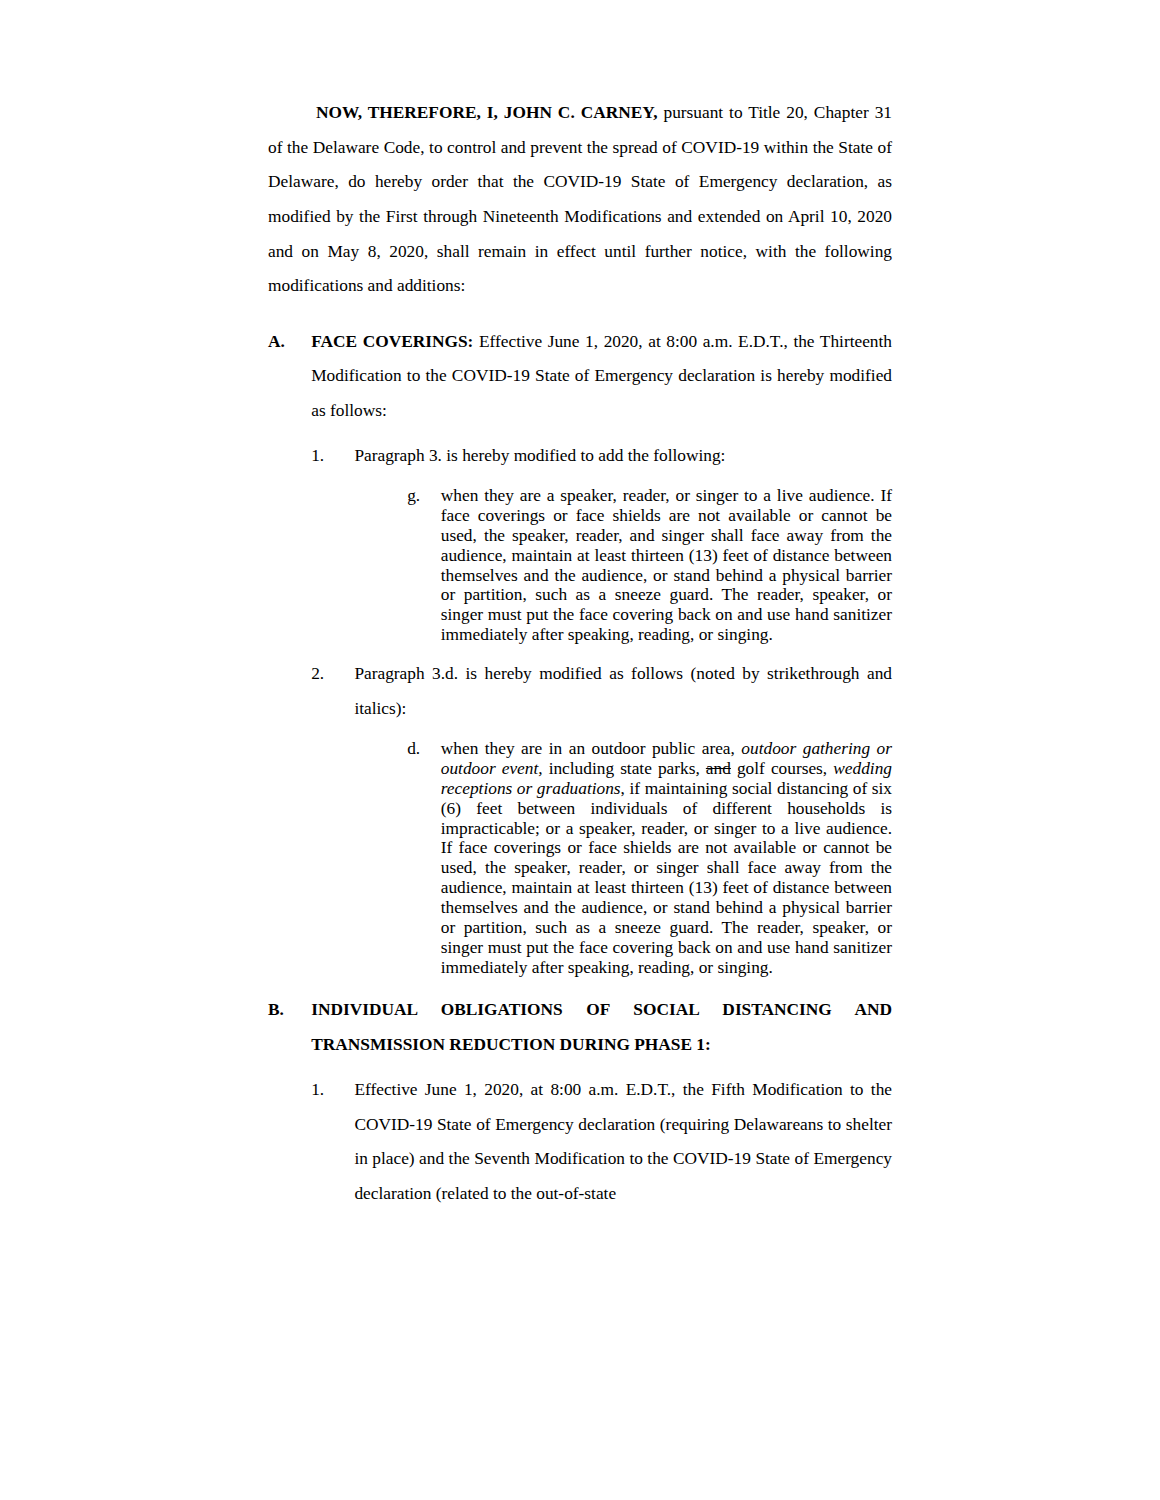NOW, THEREFORE, I, JOHN C. CARNEY, pursuant to Title 20, Chapter 31 of the Delaware Code, to control and prevent the spread of COVID-19 within the State of Delaware, do hereby order that the COVID-19 State of Emergency declaration, as modified by the First through Nineteenth Modifications and extended on April 10, 2020 and on May 8, 2020, shall remain in effect until further notice, with the following modifications and additions:
A.
FACE COVERINGS: Effective June 1, 2020, at 8:00 a.m. E.D.T., the Thirteenth Modification to the COVID-19 State of Emergency declaration is hereby modified as follows:
1.
Paragraph 3. is hereby modified to add the following:
g. when they are a speaker, reader, or singer to a live audience. If face coverings or face shields are not available or cannot be used, the speaker, reader, and singer shall face away from the audience, maintain at least thirteen (13) feet of distance between themselves and the audience, or stand behind a physical barrier or partition, such as a sneeze guard. The reader, speaker, or singer must put the face covering back on and use hand sanitizer immediately after speaking, reading, or singing.
2.
Paragraph 3.d. is hereby modified as follows (noted by strikethrough and italics):
d. when they are in an outdoor public area, outdoor gathering or outdoor event, including state parks, and golf courses, wedding receptions or graduations, if maintaining social distancing of six (6) feet between individuals of different households is impracticable; or a speaker, reader, or singer to a live audience. If face coverings or face shields are not available or cannot be used, the speaker, reader, or singer shall face away from the audience, maintain at least thirteen (13) feet of distance between themselves and the audience, or stand behind a physical barrier or partition, such as a sneeze guard. The reader, speaker, or singer must put the face covering back on and use hand sanitizer immediately after speaking, reading, or singing.
B.
INDIVIDUAL OBLIGATIONS OF SOCIAL DISTANCING AND TRANSMISSION REDUCTION DURING PHASE 1:
1.
Effective June 1, 2020, at 8:00 a.m. E.D.T., the Fifth Modification to the COVID-19 State of Emergency declaration (requiring Delawareans to shelter in place) and the Seventh Modification to the COVID-19 State of Emergency declaration (related to the out-of-state